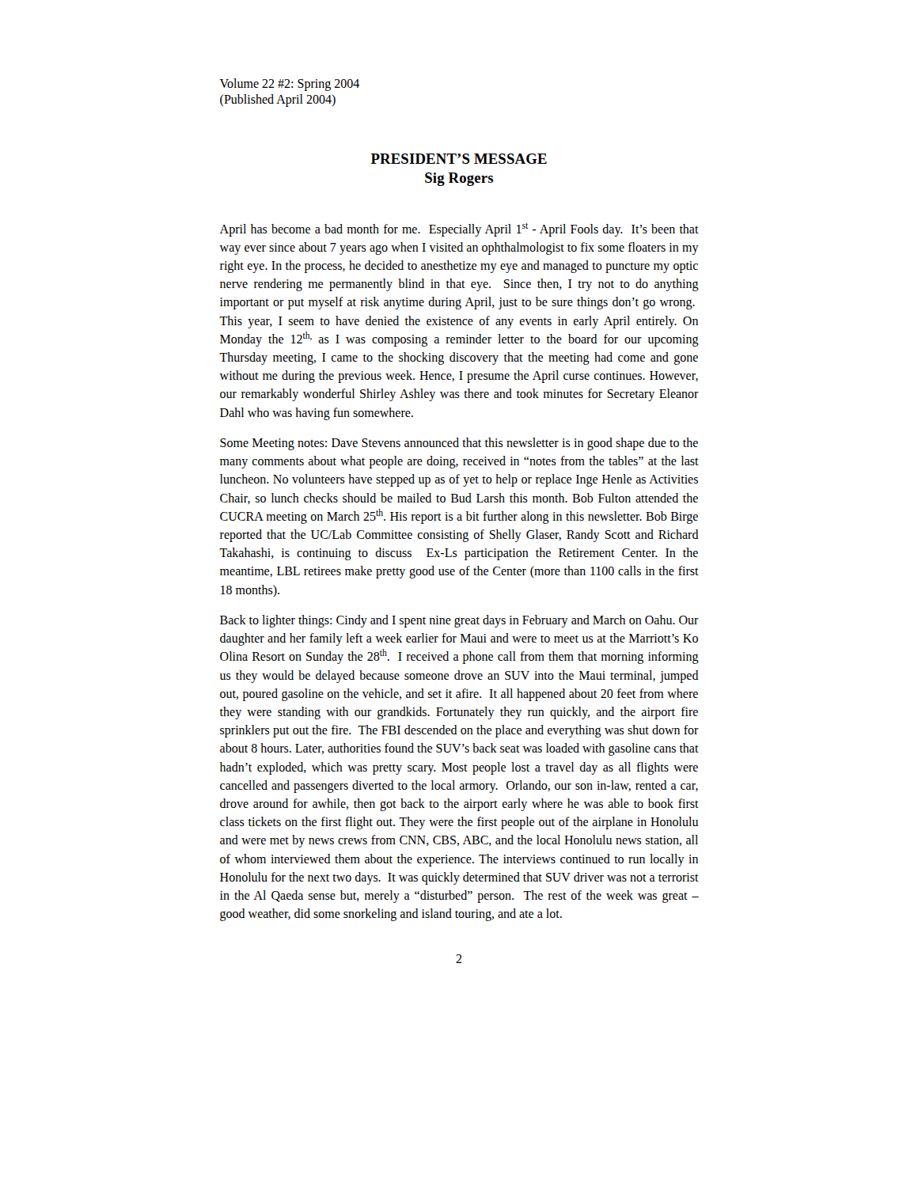Volume 22 #2: Spring 2004
(Published April 2004)
PRESIDENT’S MESSAGE Sig Rogers
April has become a bad month for me. Especially April 1st - April Fools day. It’s been that way ever since about 7 years ago when I visited an ophthalmologist to fix some floaters in my right eye. In the process, he decided to anesthetize my eye and managed to puncture my optic nerve rendering me permanently blind in that eye. Since then, I try not to do anything important or put myself at risk anytime during April, just to be sure things don’t go wrong. This year, I seem to have denied the existence of any events in early April entirely. On Monday the 12th, as I was composing a reminder letter to the board for our upcoming Thursday meeting, I came to the shocking discovery that the meeting had come and gone without me during the previous week. Hence, I presume the April curse continues. However, our remarkably wonderful Shirley Ashley was there and took minutes for Secretary Eleanor Dahl who was having fun somewhere.
Some Meeting notes: Dave Stevens announced that this newsletter is in good shape due to the many comments about what people are doing, received in “notes from the tables” at the last luncheon. No volunteers have stepped up as of yet to help or replace Inge Henle as Activities Chair, so lunch checks should be mailed to Bud Larsh this month. Bob Fulton attended the CUCRA meeting on March 25th. His report is a bit further along in this newsletter. Bob Birge reported that the UC/Lab Committee consisting of Shelly Glaser, Randy Scott and Richard Takahashi, is continuing to discuss Ex-Ls participation the Retirement Center. In the meantime, LBL retirees make pretty good use of the Center (more than 1100 calls in the first 18 months).
Back to lighter things: Cindy and I spent nine great days in February and March on Oahu. Our daughter and her family left a week earlier for Maui and were to meet us at the Marriott’s Ko Olina Resort on Sunday the 28th. I received a phone call from them that morning informing us they would be delayed because someone drove an SUV into the Maui terminal, jumped out, poured gasoline on the vehicle, and set it afire. It all happened about 20 feet from where they were standing with our grandkids. Fortunately they run quickly, and the airport fire sprinklers put out the fire. The FBI descended on the place and everything was shut down for about 8 hours. Later, authorities found the SUV’s back seat was loaded with gasoline cans that hadn’t exploded, which was pretty scary. Most people lost a travel day as all flights were cancelled and passengers diverted to the local armory. Orlando, our son in-law, rented a car, drove around for awhile, then got back to the airport early where he was able to book first class tickets on the first flight out. They were the first people out of the airplane in Honolulu and were met by news crews from CNN, CBS, ABC, and the local Honolulu news station, all of whom interviewed them about the experience. The interviews continued to run locally in Honolulu for the next two days. It was quickly determined that SUV driver was not a terrorist in the Al Qaeda sense but, merely a “disturbed” person. The rest of the week was great – good weather, did some snorkeling and island touring, and ate a lot.
2